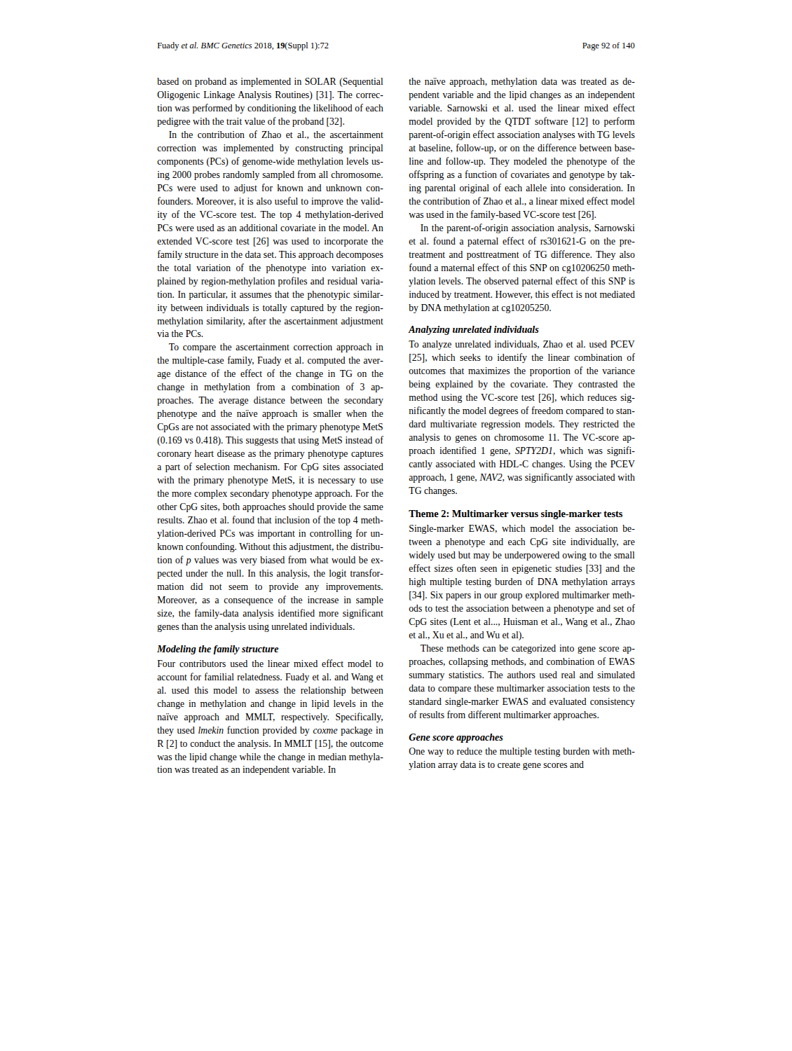Fuady et al. BMC Genetics 2018, 19(Suppl 1):72 Page 92 of 140
based on proband as implemented in SOLAR (Sequential Oligogenic Linkage Analysis Routines) [31]. The correction was performed by conditioning the likelihood of each pedigree with the trait value of the proband [32].
In the contribution of Zhao et al., the ascertainment correction was implemented by constructing principal components (PCs) of genome-wide methylation levels using 2000 probes randomly sampled from all chromosome. PCs were used to adjust for known and unknown confounders. Moreover, it is also useful to improve the validity of the VC-score test. The top 4 methylation-derived PCs were used as an additional covariate in the model. An extended VC-score test [26] was used to incorporate the family structure in the data set. This approach decomposes the total variation of the phenotype into variation explained by region-methylation profiles and residual variation. In particular, it assumes that the phenotypic similarity between individuals is totally captured by the region-methylation similarity, after the ascertainment adjustment via the PCs.
To compare the ascertainment correction approach in the multiple-case family, Fuady et al. computed the average distance of the effect of the change in TG on the change in methylation from a combination of 3 approaches. The average distance between the secondary phenotype and the naïve approach is smaller when the CpGs are not associated with the primary phenotype MetS (0.169 vs 0.418). This suggests that using MetS instead of coronary heart disease as the primary phenotype captures a part of selection mechanism. For CpG sites associated with the primary phenotype MetS, it is necessary to use the more complex secondary phenotype approach. For the other CpG sites, both approaches should provide the same results. Zhao et al. found that inclusion of the top 4 methylation-derived PCs was important in controlling for unknown confounding. Without this adjustment, the distribution of p values was very biased from what would be expected under the null. In this analysis, the logit transformation did not seem to provide any improvements. Moreover, as a consequence of the increase in sample size, the family-data analysis identified more significant genes than the analysis using unrelated individuals.
Modeling the family structure
Four contributors used the linear mixed effect model to account for familial relatedness. Fuady et al. and Wang et al. used this model to assess the relationship between change in methylation and change in lipid levels in the naïve approach and MMLT, respectively. Specifically, they used lmekin function provided by coxme package in R [2] to conduct the analysis. In MMLT [15], the outcome was the lipid change while the change in median methylation was treated as an independent variable. In
the naïve approach, methylation data was treated as dependent variable and the lipid changes as an independent variable. Sarnowski et al. used the linear mixed effect model provided by the QTDT software [12] to perform parent-of-origin effect association analyses with TG levels at baseline, follow-up, or on the difference between baseline and follow-up. They modeled the phenotype of the offspring as a function of covariates and genotype by taking parental original of each allele into consideration. In the contribution of Zhao et al., a linear mixed effect model was used in the family-based VC-score test [26].
In the parent-of-origin association analysis, Sarnowski et al. found a paternal effect of rs301621-G on the pretreatment and posttreatment of TG difference. They also found a maternal effect of this SNP on cg10206250 methylation levels. The observed paternal effect of this SNP is induced by treatment. However, this effect is not mediated by DNA methylation at cg10205250.
Analyzing unrelated individuals
To analyze unrelated individuals, Zhao et al. used PCEV [25], which seeks to identify the linear combination of outcomes that maximizes the proportion of the variance being explained by the covariate. They contrasted the method using the VC-score test [26], which reduces significantly the model degrees of freedom compared to standard multivariate regression models. They restricted the analysis to genes on chromosome 11. The VC-score approach identified 1 gene, SPTY2D1, which was significantly associated with HDL-C changes. Using the PCEV approach, 1 gene, NAV2, was significantly associated with TG changes.
Theme 2: Multimarker versus single-marker tests
Single-marker EWAS, which model the association between a phenotype and each CpG site individually, are widely used but may be underpowered owing to the small effect sizes often seen in epigenetic studies [33] and the high multiple testing burden of DNA methylation arrays [34]. Six papers in our group explored multimarker methods to test the association between a phenotype and set of CpG sites (Lent et al..., Huisman et al., Wang et al., Zhao et al., Xu et al., and Wu et al).
These methods can be categorized into gene score approaches, collapsing methods, and combination of EWAS summary statistics. The authors used real and simulated data to compare these multimarker association tests to the standard single-marker EWAS and evaluated consistency of results from different multimarker approaches.
Gene score approaches
One way to reduce the multiple testing burden with methylation array data is to create gene scores and